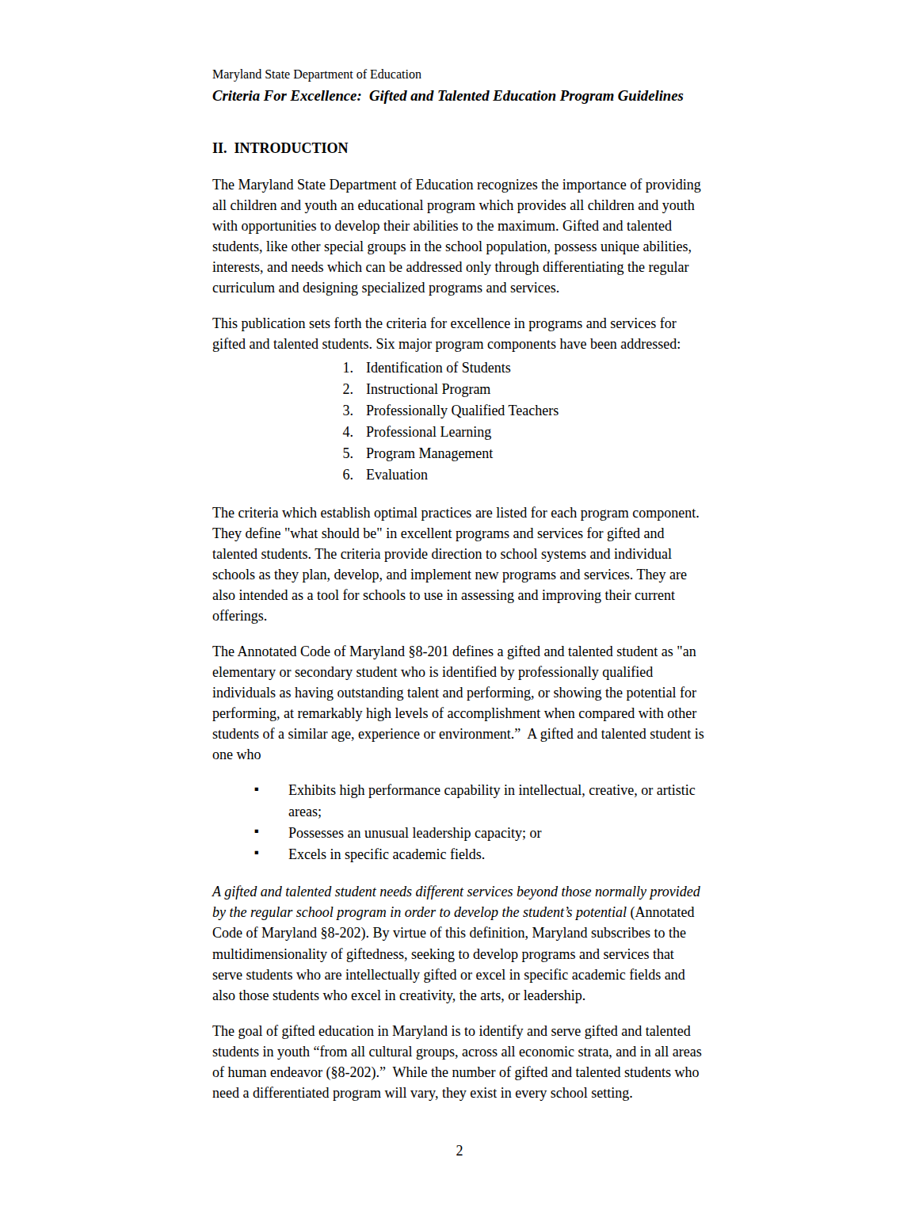Maryland State Department of Education
Criteria For Excellence: Gifted and Talented Education Program Guidelines
II. INTRODUCTION
The Maryland State Department of Education recognizes the importance of providing all children and youth an educational program which provides all children and youth with opportunities to develop their abilities to the maximum. Gifted and talented students, like other special groups in the school population, possess unique abilities, interests, and needs which can be addressed only through differentiating the regular curriculum and designing specialized programs and services.
This publication sets forth the criteria for excellence in programs and services for gifted and talented students. Six major program components have been addressed:
Identification of Students
Instructional Program
Professionally Qualified Teachers
Professional Learning
Program Management
Evaluation
The criteria which establish optimal practices are listed for each program component. They define "what should be" in excellent programs and services for gifted and talented students. The criteria provide direction to school systems and individual schools as they plan, develop, and implement new programs and services. They are also intended as a tool for schools to use in assessing and improving their current offerings.
The Annotated Code of Maryland §8-201 defines a gifted and talented student as "an elementary or secondary student who is identified by professionally qualified individuals as having outstanding talent and performing, or showing the potential for performing, at remarkably high levels of accomplishment when compared with other students of a similar age, experience or environment.” A gifted and talented student is one who
Exhibits high performance capability in intellectual, creative, or artistic areas;
Possesses an unusual leadership capacity; or
Excels in specific academic fields.
A gifted and talented student needs different services beyond those normally provided by the regular school program in order to develop the student’s potential (Annotated Code of Maryland §8-202). By virtue of this definition, Maryland subscribes to the multidimensionality of giftedness, seeking to develop programs and services that serve students who are intellectually gifted or excel in specific academic fields and also those students who excel in creativity, the arts, or leadership.
The goal of gifted education in Maryland is to identify and serve gifted and talented students in youth “from all cultural groups, across all economic strata, and in all areas of human endeavor (§8-202).” While the number of gifted and talented students who need a differentiated program will vary, they exist in every school setting.
2